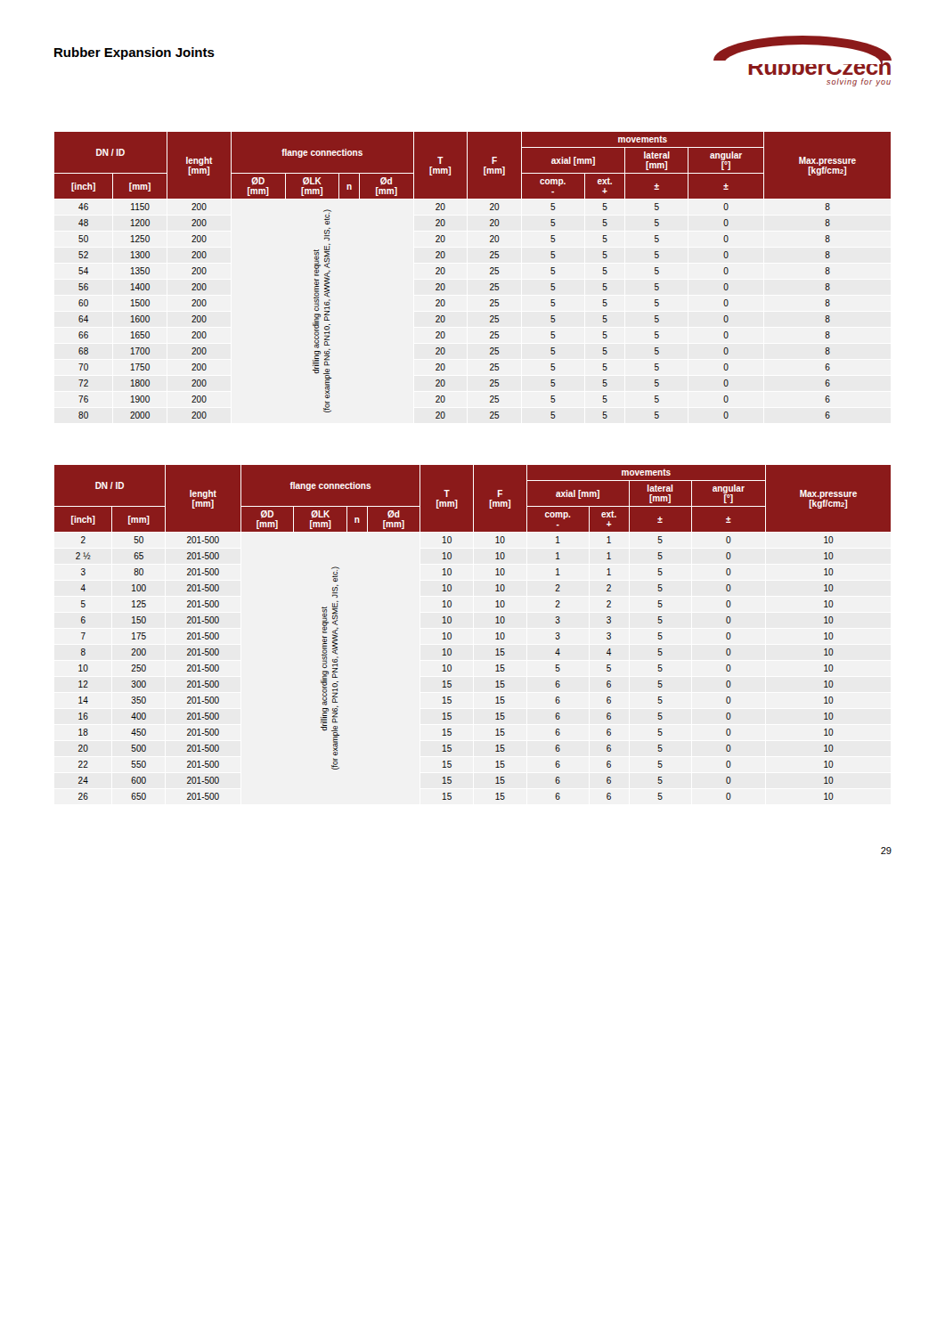Rubber Expansion Joints
Rubber Czech
solving for you
| DN / ID | lenght [mm] | flange connections | T [mm] | F [mm] | movements | Max.pressure [kgf/cm 2 ] |
| --- | --- | --- | --- | --- | --- | --- |
| axial [mm] | lateral [mm] | angular [°] |
| [inch] | [mm] | ØD [mm] | ØLK [mm] | n | Ød [mm] | comp. - | ext. + | ± | ± |
| 46 | 1150 | 200 | drilling according customer request (for example PN6, PN10, PN16, AWWA, ASME, JIS, etc.) | 20 | 20 | 5 | 5 | 5 | 0 | 8 |
| 48 | 1200 | 200 | 20 | 20 | 5 | 5 | 5 | 0 | 8 |
| 50 | 1250 | 200 | 20 | 20 | 5 | 5 | 5 | 0 | 8 |
| 52 | 1300 | 200 | 20 | 25 | 5 | 5 | 5 | 0 | 8 |
| 54 | 1350 | 200 | 20 | 25 | 5 | 5 | 5 | 0 | 8 |
| 56 | 1400 | 200 | 20 | 25 | 5 | 5 | 5 | 0 | 8 |
| 60 | 1500 | 200 | 20 | 25 | 5 | 5 | 5 | 0 | 8 |
| 64 | 1600 | 200 | 20 | 25 | 5 | 5 | 5 | 0 | 8 |
| 66 | 1650 | 200 | 20 | 25 | 5 | 5 | 5 | 0 | 8 |
| 68 | 1700 | 200 | 20 | 25 | 5 | 5 | 5 | 0 | 8 |
| 70 | 1750 | 200 | 20 | 25 | 5 | 5 | 5 | 0 | 6 |
| 72 | 1800 | 200 | 20 | 25 | 5 | 5 | 5 | 0 | 6 |
| 76 | 1900 | 200 | 20 | 25 | 5 | 5 | 5 | 0 | 6 |
| 80 | 2000 | 200 | 20 | 25 | 5 | 5 | 5 | 0 | 6 |
| DN / ID | lenght [mm] | flange connections | T [mm] | F [mm] | movements | Max.pressure [kgf/cm 2 ] |
| --- | --- | --- | --- | --- | --- | --- |
| axial [mm] | lateral [mm] | angular [°] |
| [inch] | [mm] | ØD [mm] | ØLK [mm] | n | Ød [mm] | comp. - | ext. + | ± | ± |
| 2 | 50 | 201-500 | drilling according customer request (for example PN6, PN10, PN16, AWWA, ASME, JIS, etc.) | 10 | 10 | 1 | 1 | 5 | 0 | 10 |
| 2 ½ | 65 | 201-500 | 10 | 10 | 1 | 1 | 5 | 0 | 10 |
| 3 | 80 | 201-500 | 10 | 10 | 1 | 1 | 5 | 0 | 10 |
| 4 | 100 | 201-500 | 10 | 10 | 2 | 2 | 5 | 0 | 10 |
| 5 | 125 | 201-500 | 10 | 10 | 2 | 2 | 5 | 0 | 10 |
| 6 | 150 | 201-500 | 10 | 10 | 3 | 3 | 5 | 0 | 10 |
| 7 | 175 | 201-500 | 10 | 10 | 3 | 3 | 5 | 0 | 10 |
| 8 | 200 | 201-500 | 10 | 15 | 4 | 4 | 5 | 0 | 10 |
| 10 | 250 | 201-500 | 10 | 15 | 5 | 5 | 5 | 0 | 10 |
| 12 | 300 | 201-500 | 15 | 15 | 6 | 6 | 5 | 0 | 10 |
| 14 | 350 | 201-500 | 15 | 15 | 6 | 6 | 5 | 0 | 10 |
| 16 | 400 | 201-500 | 15 | 15 | 6 | 6 | 5 | 0 | 10 |
| 18 | 450 | 201-500 | 15 | 15 | 6 | 6 | 5 | 0 | 10 |
| 20 | 500 | 201-500 | 15 | 15 | 6 | 6 | 5 | 0 | 10 |
| 22 | 550 | 201-500 | 15 | 15 | 6 | 6 | 5 | 0 | 10 |
| 24 | 600 | 201-500 | 15 | 15 | 6 | 6 | 5 | 0 | 10 |
| 26 | 650 | 201-500 | 15 | 15 | 6 | 6 | 5 | 0 | 10 |
29